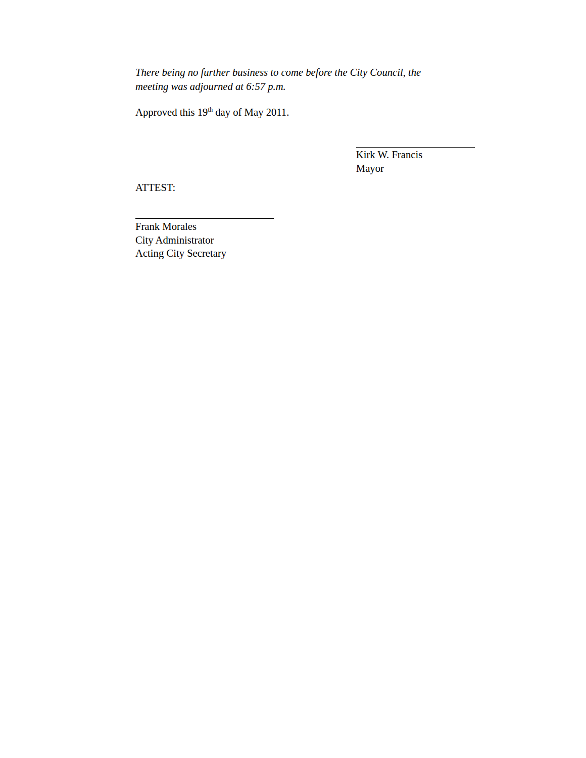There being no further business to come before the City Council, the meeting was adjourned at 6:57 p.m.
Approved this 19th day of May 2011.
Kirk W. Francis
Mayor
ATTEST:
Frank Morales
City Administrator
Acting City Secretary